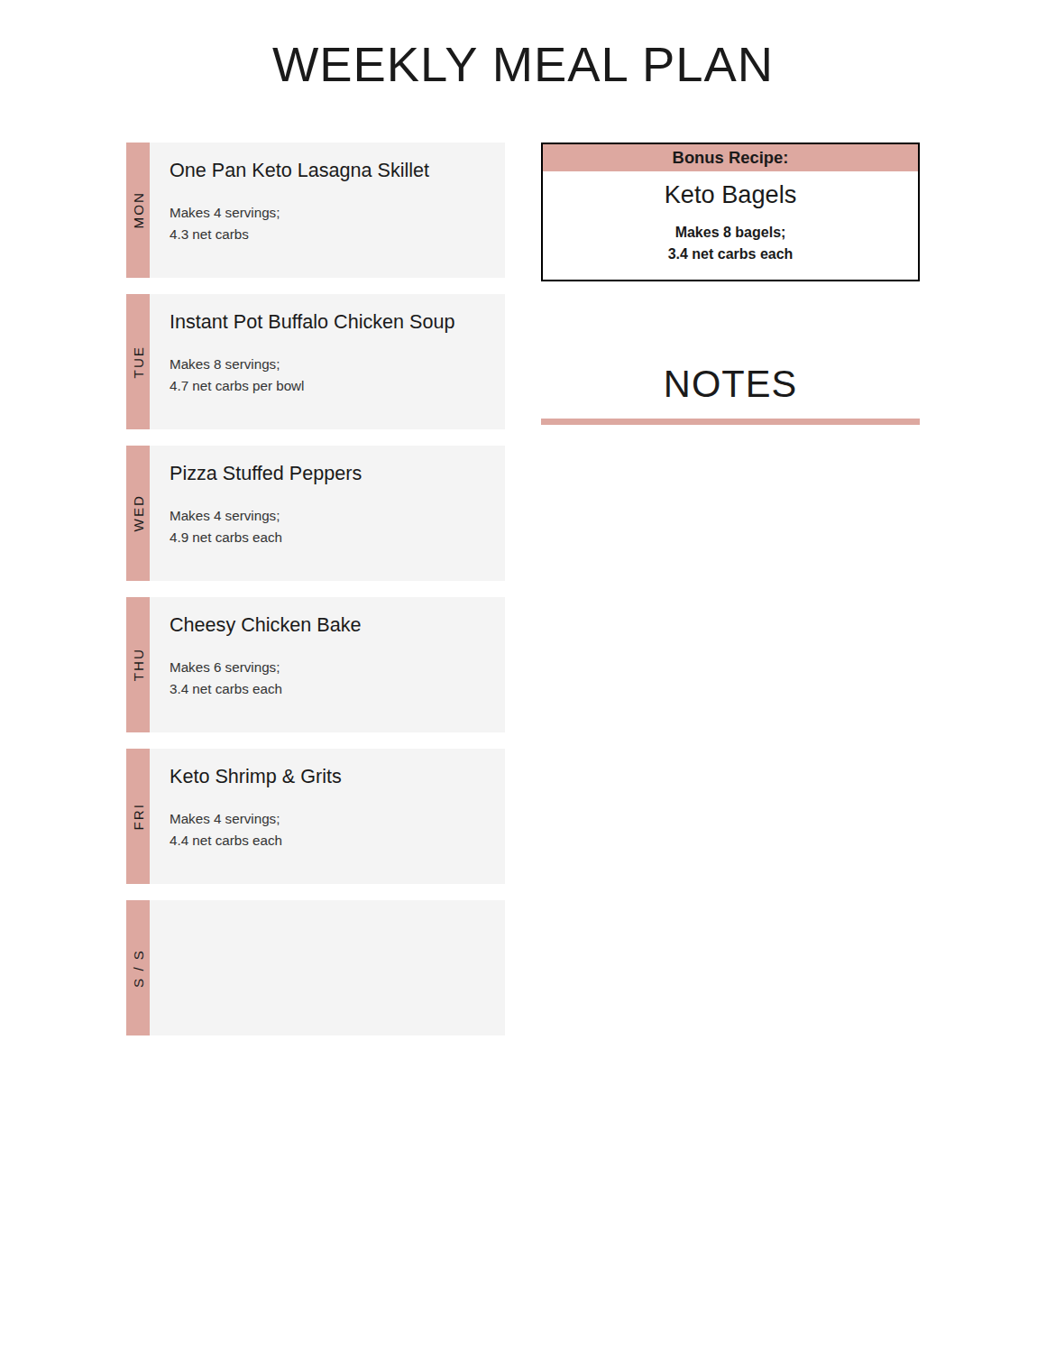WEEKLY MEAL PLAN
MON
One Pan Keto Lasagna Skillet
Makes 4 servings;
4.3 net carbs
TUE
Instant Pot Buffalo Chicken Soup
Makes 8 servings;
4.7 net carbs per bowl
WED
Pizza Stuffed Peppers
Makes 4 servings;
4.9 net carbs each
THU
Cheesy Chicken Bake
Makes 6 servings;
3.4 net carbs each
FRI
Keto Shrimp & Grits
Makes 4 servings;
4.4 net carbs each
S / S
Bonus Recipe:
Keto Bagels
Makes 8 bagels;
3.4 net carbs each
NOTES